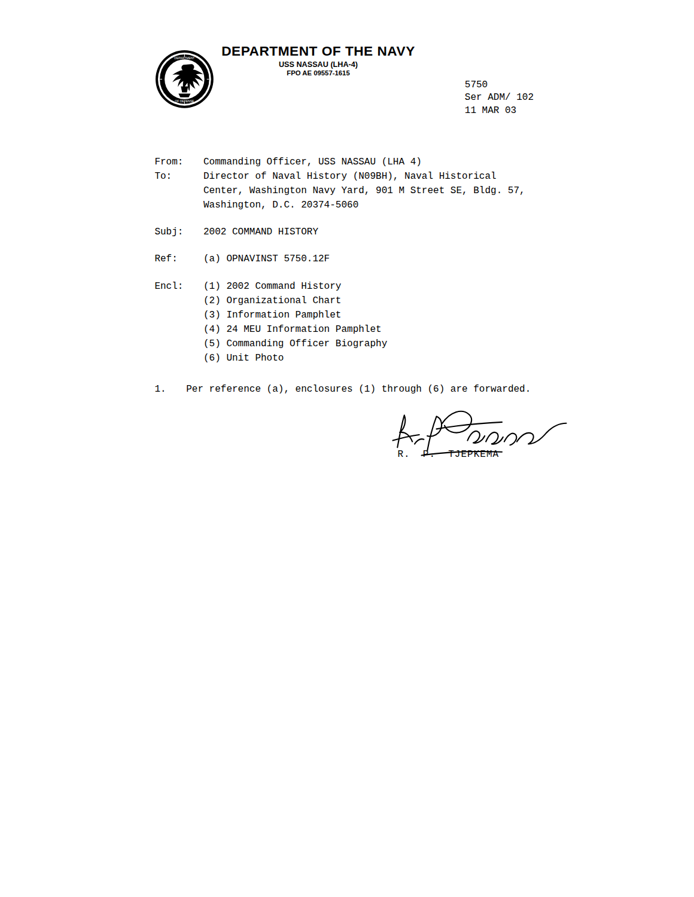DEPARTMENT OF DEFENSE
DEPARTMENT OF THE NAVY
USS NASSAU (LHA-4)
FPO AE 09557-1615
5750 Ser ADM/ 102 11 MAR 03
| From: | Commanding Officer, USS NASSAU (LHA 4) |
| To: | Director of Naval History (N09BH), Naval Historical Center, Washington Navy Yard, 901 M Street SE, Bldg. 57, Washington, D.C. 20374-5060 |
| Subj: | 2002 COMMAND HISTORY |
| Ref: | (a) OPNAVINST 5750.12F |
| Encl: | (1) 2002 Command History (2) Organizational Chart (3) Information Pamphlet (4) 24 MEU Information Pamphlet (5) Commanding Officer Biography (6) Unit Photo |
1. Per reference (a), enclosures (1) through (6) are forwarded.
R. P. TJEPKEMA